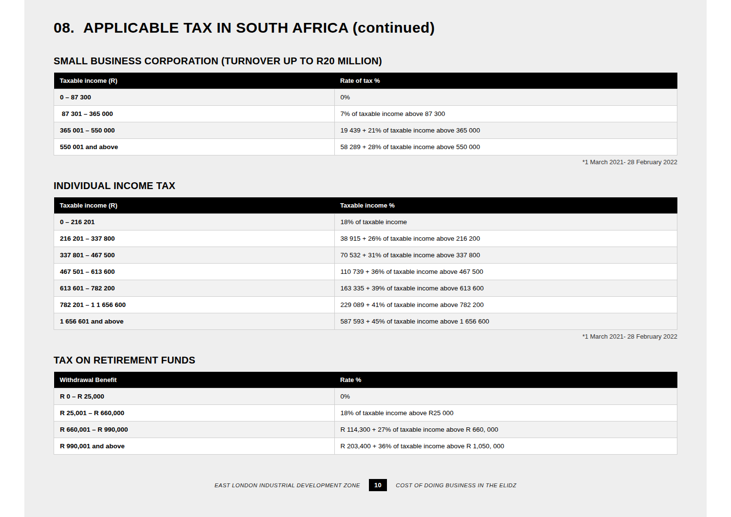08. APPLICABLE TAX IN SOUTH AFRICA (continued)
SMALL BUSINESS CORPORATION (TURNOVER UP TO R20 MILLION)
| Taxable income (R) | Rate of tax % |
| --- | --- |
| 0 – 87 300 | 0% |
| 87 301 – 365 000 | 7% of taxable income above 87 300 |
| 365 001 – 550 000 | 19 439 + 21% of taxable income above 365 000 |
| 550 001 and above | 58 289 + 28% of taxable income above 550 000 |
*1 March 2021- 28 February 2022
INDIVIDUAL INCOME TAX
| Taxable income (R) | Taxable income % |
| --- | --- |
| 0 – 216 201 | 18% of taxable income |
| 216 201 – 337 800 | 38 915 + 26% of taxable income above 216 200 |
| 337 801 – 467 500 | 70 532 + 31% of taxable income above 337 800 |
| 467 501 – 613 600 | 110 739 + 36% of taxable income above 467 500 |
| 613 601 – 782 200 | 163 335 + 39% of taxable income above 613 600 |
| 782 201 – 1 1 656 600 | 229 089 + 41% of taxable income above 782 200 |
| 1 656 601 and above | 587 593 + 45% of taxable income above 1 656 600 |
*1 March 2021- 28 February 2022
TAX ON RETIREMENT FUNDS
| Withdrawal Benefit | Rate % |
| --- | --- |
| R 0 – R 25,000 | 0% |
| R 25,001 – R 660,000 | 18% of taxable income above R25 000 |
| R 660,001 – R 990,000 | R 114,300 + 27% of taxable income above R 660, 000 |
| R 990,001 and above | R 203,400 + 36% of taxable income above R 1,050, 000 |
EAST LONDON INDUSTRIAL DEVELOPMENT ZONE 10 COST OF DOING BUSINESS IN THE ELIDZ